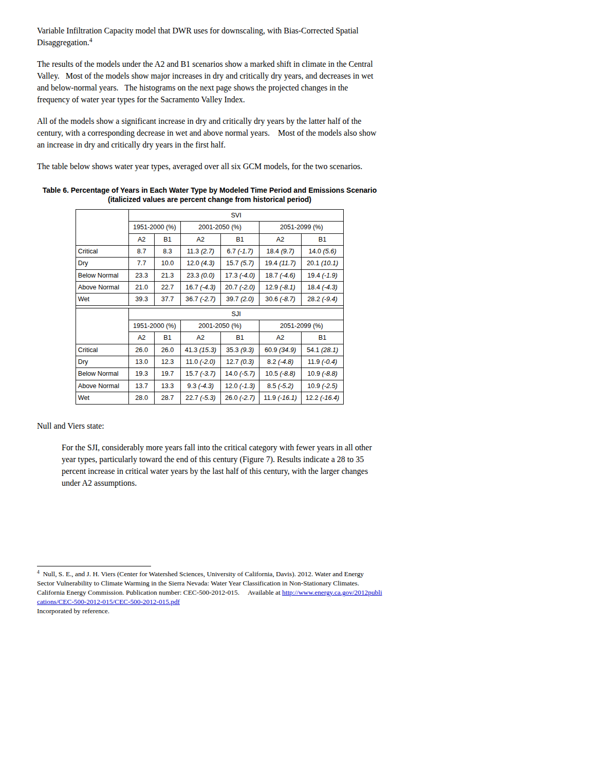Variable Infiltration Capacity model that DWR uses for downscaling, with Bias-Corrected Spatial Disaggregation.4
The results of the models under the A2 and B1 scenarios show a marked shift in climate in the Central Valley. Most of the models show major increases in dry and critically dry years, and decreases in wet and below-normal years. The histograms on the next page shows the projected changes in the frequency of water year types for the Sacramento Valley Index.
All of the models show a significant increase in dry and critically dry years by the latter half of the century, with a corresponding decrease in wet and above normal years. Most of the models also show an increase in dry and critically dry years in the first half.
The table below shows water year types, averaged over all six GCM models, for the two scenarios.
Table 6. Percentage of Years in Each Water Type by Modeled Time Period and Emissions Scenario
(italicized values are percent change from historical period)
| | SVI |
| | 1951-2000 (%) | 2001-2050 (%) | 2051-2099 (%) |
| | A2 | B1 | A2 | B1 | A2 | B1 |
| Critical | 8.7 | 8.3 | 11.3 (2.7) | 6.7 (-1.7) | 18.4 (9.7) | 14.0 (5.6) |
| Dry | 7.7 | 10.0 | 12.0 (4.3) | 15.7 (5.7) | 19.4 (11.7) | 20.1 (10.1) |
| Below Normal | 23.3 | 21.3 | 23.3 (0.0) | 17.3 (-4.0) | 18.7 (-4.6) | 19.4 (-1.9) |
| Above Normal | 21.0 | 22.7 | 16.7 (-4.3) | 20.7 (-2.0) | 12.9 (-8.1) | 18.4 (-4.3) |
| Wet | 39.3 | 37.7 | 36.7 (-2.7) | 39.7 (2.0) | 30.6 (-8.7) | 28.2 (-9.4) |
| | SJI |
| | 1951-2000 (%) | 2001-2050 (%) | 2051-2099 (%) |
| | A2 | B1 | A2 | B1 | A2 | B1 |
| Critical | 26.0 | 26.0 | 41.3 (15.3) | 35.3 (9.3) | 60.9 (34.9) | 54.1 (28.1) |
| Dry | 13.0 | 12.3 | 11.0 (-2.0) | 12.7 (0.3) | 8.2 (-4.8) | 11.9 (-0.4) |
| Below Normal | 19.3 | 19.7 | 15.7 (-3.7) | 14.0 (-5.7) | 10.5 (-8.8) | 10.9 (-8.8) |
| Above Normal | 13.7 | 13.3 | 9.3 (-4.3) | 12.0 (-1.3) | 8.5 (-5.2) | 10.9 (-2.5) |
| Wet | 28.0 | 28.7 | 22.7 (-5.3) | 26.0 (-2.7) | 11.9 (-16.1) | 12.2 (-16.4) |
Null and Viers state:
For the SJI, considerably more years fall into the critical category with fewer years in all other year types, particularly toward the end of this century (Figure 7). Results indicate a 28 to 35 percent increase in critical water years by the last half of this century, with the larger changes under A2 assumptions.
4 Null, S. E., and J. H. Viers (Center for Watershed Sciences, University of California, Davis). 2012. Water and Energy Sector Vulnerability to Climate Warming in the Sierra Nevada: Water Year Classification in Non-Stationary Climates. California Energy Commission. Publication number: CEC-500-2012-015. Available at http://www.energy.ca.gov/2012publications/CEC-500-2012-015/CEC-500-2012-015.pdf
Incorporated by reference.